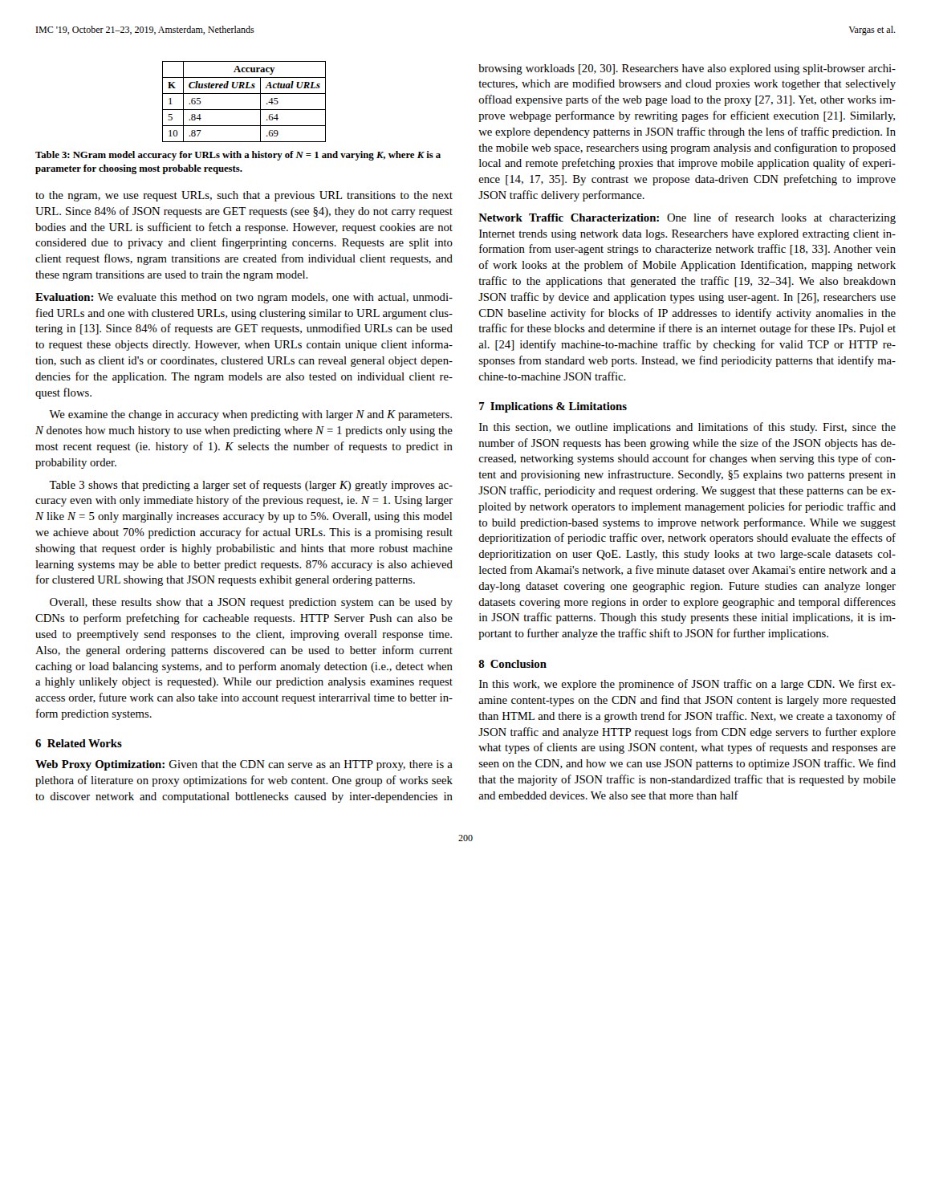IMC '19, October 21–23, 2019, Amsterdam, Netherlands Vargas et al.
| | Accuracy |
| --- | --- |
| K | Clustered URLs | Actual URLs |
| 1 | .65 | .45 |
| 5 | .84 | .64 |
| 10 | .87 | .69 |
Table 3: NGram model accuracy for URLs with a history of N = 1 and varying K, where K is a parameter for choosing most probable requests.
to the ngram, we use request URLs, such that a previous URL transitions to the next URL. Since 84% of JSON requests are GET requests (see §4), they do not carry request bodies and the URL is sufficient to fetch a response. However, request cookies are not considered due to privacy and client fingerprinting concerns. Requests are split into client request flows, ngram transitions are created from individual client requests, and these ngram transitions are used to train the ngram model.
Evaluation: We evaluate this method on two ngram models, one with actual, unmodified URLs and one with clustered URLs, using clustering similar to URL argument clustering in [13]. Since 84% of requests are GET requests, unmodified URLs can be used to request these objects directly. However, when URLs contain unique client information, such as client id's or coordinates, clustered URLs can reveal general object dependencies for the application. The ngram models are also tested on individual client request flows.
We examine the change in accuracy when predicting with larger N and K parameters. N denotes how much history to use when predicting where N = 1 predicts only using the most recent request (ie. history of 1). K selects the number of requests to predict in probability order.
Table 3 shows that predicting a larger set of requests (larger K) greatly improves accuracy even with only immediate history of the previous request, ie. N = 1. Using larger N like N = 5 only marginally increases accuracy by up to 5%. Overall, using this model we achieve about 70% prediction accuracy for actual URLs. This is a promising result showing that request order is highly probabilistic and hints that more robust machine learning systems may be able to better predict requests. 87% accuracy is also achieved for clustered URL showing that JSON requests exhibit general ordering patterns.
Overall, these results show that a JSON request prediction system can be used by CDNs to perform prefetching for cacheable requests. HTTP Server Push can also be used to preemptively send responses to the client, improving overall response time. Also, the general ordering patterns discovered can be used to better inform current caching or load balancing systems, and to perform anomaly detection (i.e., detect when a highly unlikely object is requested). While our prediction analysis examines request access order, future work can also take into account request interarrival time to better inform prediction systems.
6 Related Works
Web Proxy Optimization: Given that the CDN can serve as an HTTP proxy, there is a plethora of literature on proxy optimizations for web content. One group of works seek to discover network and computational bottlenecks caused by inter-dependencies in browsing workloads [20, 30]. Researchers have also explored using split-browser architectures, which are modified browsers and cloud proxies work together that selectively offload expensive parts of the web page load to the proxy [27, 31]. Yet, other works improve webpage performance by rewriting pages for efficient execution [21]. Similarly, we explore dependency patterns in JSON traffic through the lens of traffic prediction. In the mobile web space, researchers using program analysis and configuration to proposed local and remote prefetching proxies that improve mobile application quality of experience [14, 17, 35]. By contrast we propose data-driven CDN prefetching to improve JSON traffic delivery performance.
Network Traffic Characterization: One line of research looks at characterizing Internet trends using network data logs. Researchers have explored extracting client information from user-agent strings to characterize network traffic [18, 33]. Another vein of work looks at the problem of Mobile Application Identification, mapping network traffic to the applications that generated the traffic [19, 32–34]. We also breakdown JSON traffic by device and application types using user-agent. In [26], researchers use CDN baseline activity for blocks of IP addresses to identify activity anomalies in the traffic for these blocks and determine if there is an internet outage for these IPs. Pujol et al. [24] identify machine-to-machine traffic by checking for valid TCP or HTTP responses from standard web ports. Instead, we find periodicity patterns that identify machine-to-machine JSON traffic.
7 Implications & Limitations
In this section, we outline implications and limitations of this study. First, since the number of JSON requests has been growing while the size of the JSON objects has decreased, networking systems should account for changes when serving this type of content and provisioning new infrastructure. Secondly, §5 explains two patterns present in JSON traffic, periodicity and request ordering. We suggest that these patterns can be exploited by network operators to implement management policies for periodic traffic and to build prediction-based systems to improve network performance. While we suggest deprioritization of periodic traffic over, network operators should evaluate the effects of deprioritization on user QoE. Lastly, this study looks at two large-scale datasets collected from Akamai's network, a five minute dataset over Akamai's entire network and a day-long dataset covering one geographic region. Future studies can analyze longer datasets covering more regions in order to explore geographic and temporal differences in JSON traffic patterns. Though this study presents these initial implications, it is important to further analyze the traffic shift to JSON for further implications.
8 Conclusion
In this work, we explore the prominence of JSON traffic on a large CDN. We first examine content-types on the CDN and find that JSON content is largely more requested than HTML and there is a growth trend for JSON traffic. Next, we create a taxonomy of JSON traffic and analyze HTTP request logs from CDN edge servers to further explore what types of clients are using JSON content, what types of requests and responses are seen on the CDN, and how we can use JSON patterns to optimize JSON traffic. We find that the majority of JSON traffic is non-standardized traffic that is requested by mobile and embedded devices. We also see that more than half
200